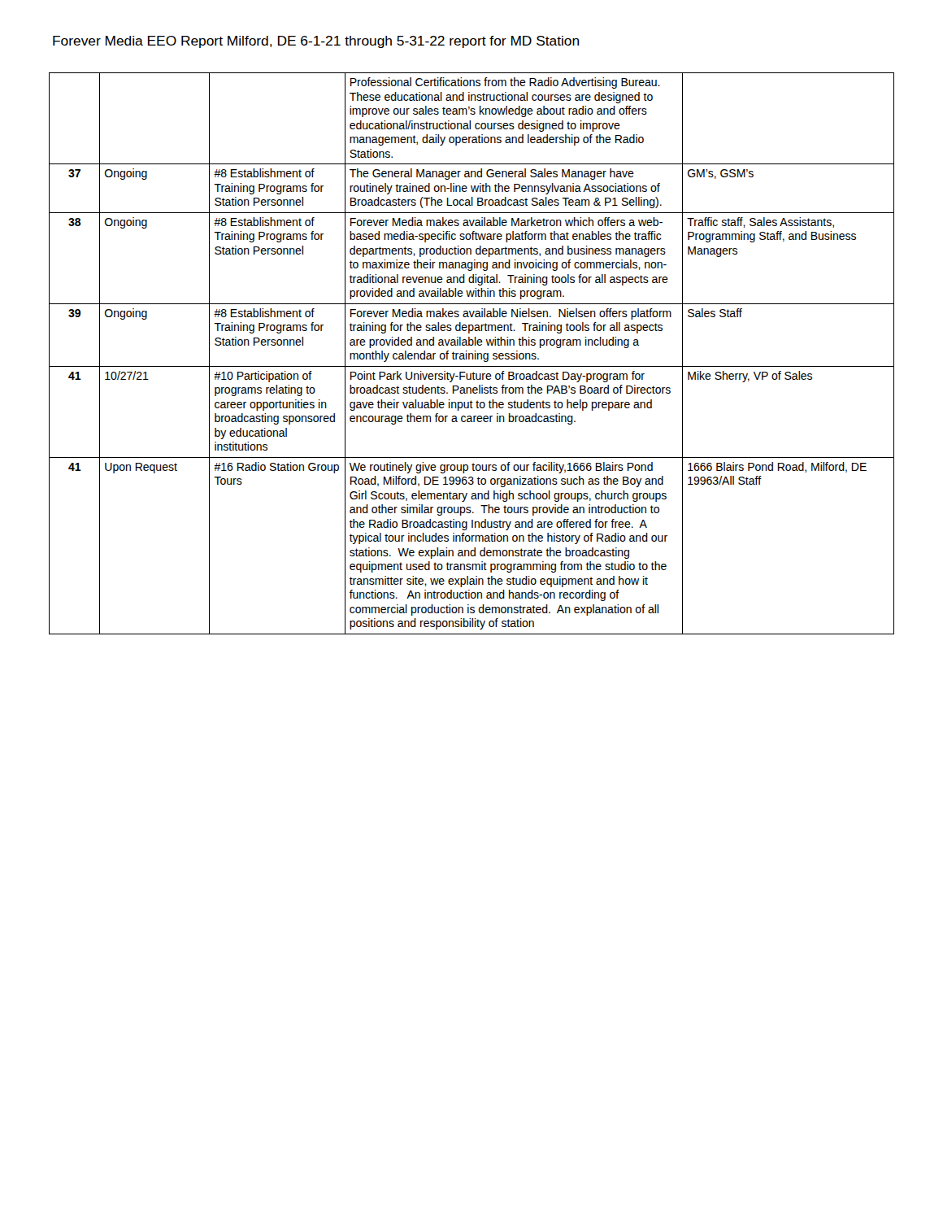Forever Media EEO Report Milford, DE 6-1-21 through 5-31-22 report for MD Station
| | | | Professional Certifications from the Radio Advertising Bureau. These educational and instructional courses are designed to improve our sales team’s knowledge about radio and offers educational/instructional courses designed to improve management, daily operations and leadership of the Radio Stations. | |
| 37 | Ongoing | #8 Establishment of Training Programs for Station Personnel | The General Manager and General Sales Manager have routinely trained on-line with the Pennsylvania Associations of Broadcasters (The Local Broadcast Sales Team & P1 Selling). | GM’s, GSM’s |
| 38 | Ongoing | #8 Establishment of Training Programs for Station Personnel | Forever Media makes available Marketron which offers a web-based media-specific software platform that enables the traffic departments, production departments, and business managers to maximize their managing and invoicing of commercials, non-traditional revenue and digital. Training tools for all aspects are provided and available within this program. | Traffic staff, Sales Assistants, Programming Staff, and Business Managers |
| 39 | Ongoing | #8 Establishment of Training Programs for Station Personnel | Forever Media makes available Nielsen. Nielsen offers platform training for the sales department. Training tools for all aspects are provided and available within this program including a monthly calendar of training sessions. | Sales Staff |
| 41 | 10/27/21 | #10 Participation of programs relating to career opportunities in broadcasting sponsored by educational institutions | Point Park University-Future of Broadcast Day-program for broadcast students. Panelists from the PAB’s Board of Directors gave their valuable input to the students to help prepare and encourage them for a career in broadcasting. | Mike Sherry, VP of Sales |
| 41 | Upon Request | #16 Radio Station Group Tours | We routinely give group tours of our facility,1666 Blairs Pond Road, Milford, DE 19963 to organizations such as the Boy and Girl Scouts, elementary and high school groups, church groups and other similar groups. The tours provide an introduction to the Radio Broadcasting Industry and are offered for free. A typical tour includes information on the history of Radio and our stations. We explain and demonstrate the broadcasting equipment used to transmit programming from the studio to the transmitter site, we explain the studio equipment and how it functions. An introduction and hands-on recording of commercial production is demonstrated. An explanation of all positions and responsibility of station | 1666 Blairs Pond Road, Milford, DE 19963/All Staff |